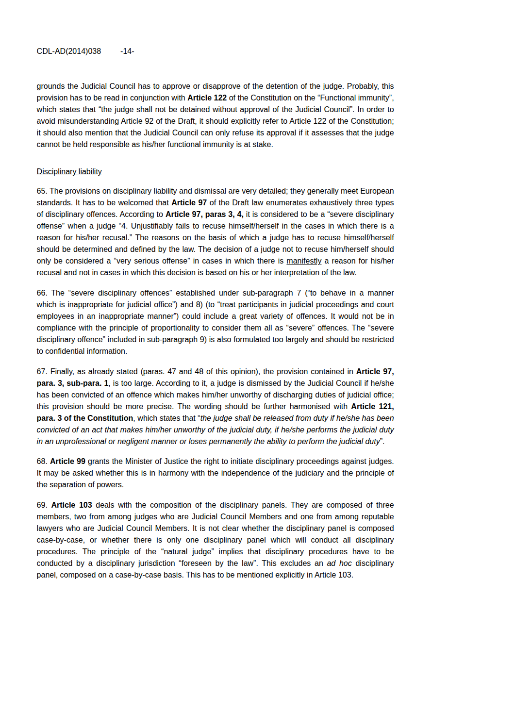CDL-AD(2014)038 -14-
grounds the Judicial Council has to approve or disapprove of the detention of the judge. Probably, this provision has to be read in conjunction with Article 122 of the Constitution on the “Functional immunity”, which states that “the judge shall not be detained without approval of the Judicial Council”. In order to avoid misunderstanding Article 92 of the Draft, it should explicitly refer to Article 122 of the Constitution; it should also mention that the Judicial Council can only refuse its approval if it assesses that the judge cannot be held responsible as his/her functional immunity is at stake.
Disciplinary liability
65. The provisions on disciplinary liability and dismissal are very detailed; they generally meet European standards. It has to be welcomed that Article 97 of the Draft law enumerates exhaustively three types of disciplinary offences. According to Article 97, paras 3, 4, it is considered to be a “severe disciplinary offense” when a judge “4. Unjustifiably fails to recuse himself/herself in the cases in which there is a reason for his/her recusal.” The reasons on the basis of which a judge has to recuse himself/herself should be determined and defined by the law. The decision of a judge not to recuse him/herself should only be considered a “very serious offense” in cases in which there is manifestly a reason for his/her recusal and not in cases in which this decision is based on his or her interpretation of the law.
66. The “severe disciplinary offences” established under sub-paragraph 7 (“to behave in a manner which is inappropriate for judicial office”) and 8) (to “treat participants in judicial proceedings and court employees in an inappropriate manner”) could include a great variety of offences. It would not be in compliance with the principle of proportionality to consider them all as “severe” offences. The “severe disciplinary offence” included in sub-paragraph 9) is also formulated too largely and should be restricted to confidential information.
67. Finally, as already stated (paras. 47 and 48 of this opinion), the provision contained in Article 97, para. 3, sub-para. 1, is too large. According to it, a judge is dismissed by the Judicial Council if he/she has been convicted of an offence which makes him/her unworthy of discharging duties of judicial office; this provision should be more precise. The wording should be further harmonised with Article 121, para. 3 of the Constitution, which states that “the judge shall be released from duty if he/she has been convicted of an act that makes him/her unworthy of the judicial duty, if he/she performs the judicial duty in an unprofessional or negligent manner or loses permanently the ability to perform the judicial duty”.
68. Article 99 grants the Minister of Justice the right to initiate disciplinary proceedings against judges. It may be asked whether this is in harmony with the independence of the judiciary and the principle of the separation of powers.
69. Article 103 deals with the composition of the disciplinary panels. They are composed of three members, two from among judges who are Judicial Council Members and one from among reputable lawyers who are Judicial Council Members. It is not clear whether the disciplinary panel is composed case-by-case, or whether there is only one disciplinary panel which will conduct all disciplinary procedures. The principle of the “natural judge” implies that disciplinary procedures have to be conducted by a disciplinary jurisdiction “foreseen by the law”. This excludes an ad hoc disciplinary panel, composed on a case-by-case basis. This has to be mentioned explicitly in Article 103.